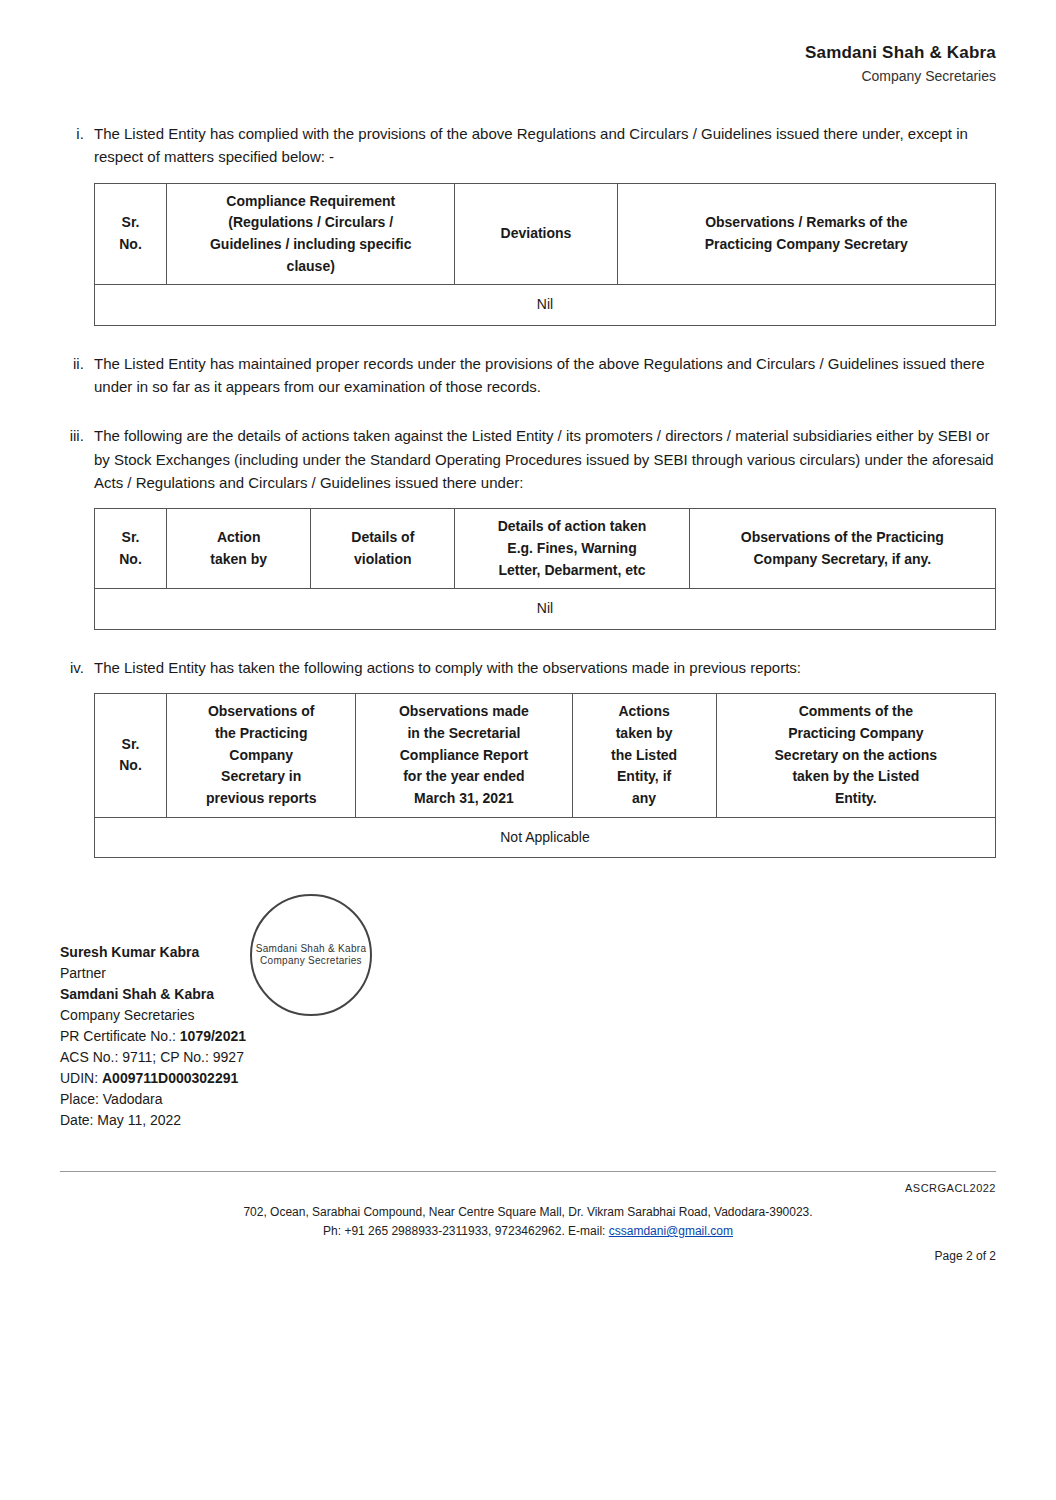Samdani Shah & Kabra
Company Secretaries
The Listed Entity has complied with the provisions of the above Regulations and Circulars / Guidelines issued there under, except in respect of matters specified below: -
| Sr. No. | Compliance Requirement (Regulations / Circulars / Guidelines / including specific clause) | Deviations | Observations / Remarks of the Practicing Company Secretary |
| --- | --- | --- | --- |
| Nil |
The Listed Entity has maintained proper records under the provisions of the above Regulations and Circulars / Guidelines issued there under in so far as it appears from our examination of those records.
The following are the details of actions taken against the Listed Entity / its promoters / directors / material subsidiaries either by SEBI or by Stock Exchanges (including under the Standard Operating Procedures issued by SEBI through various circulars) under the aforesaid Acts / Regulations and Circulars / Guidelines issued there under:
| Sr. No. | Action taken by | Details of violation | Details of action taken E.g. Fines, Warning Letter, Debarment, etc | Observations of the Practicing Company Secretary, if any. |
| --- | --- | --- | --- | --- |
| Nil |
The Listed Entity has taken the following actions to comply with the observations made in previous reports:
| Sr. No. | Observations of the Practicing Company Secretary in previous reports | Observations made in the Secretarial Compliance Report for the year ended March 31, 2021 | Actions taken by the Listed Entity, if any | Comments of the Practicing Company Secretary on the actions taken by the Listed Entity. |
| --- | --- | --- | --- | --- |
| Not Applicable |
    
Samdani Shah & Kabra
Company Secretaries
Suresh Kumar Kabra
Partner
Samdani Shah & Kabra
Company Secretaries
PR Certificate No.: 1079/2021
ACS No.: 9711; CP No.: 9927
UDIN: A009711D000302291
Place: Vadodara
Date: May 11, 2022
ASCRGACL2022
702, Ocean, Sarabhai Compound, Near Centre Square Mall, Dr. Vikram Sarabhai Road, Vadodara-390023.
Ph: +91 265 2988933-2311933, 9723462962. E-mail: cssamdani@gmail.com
Page 2 of 2